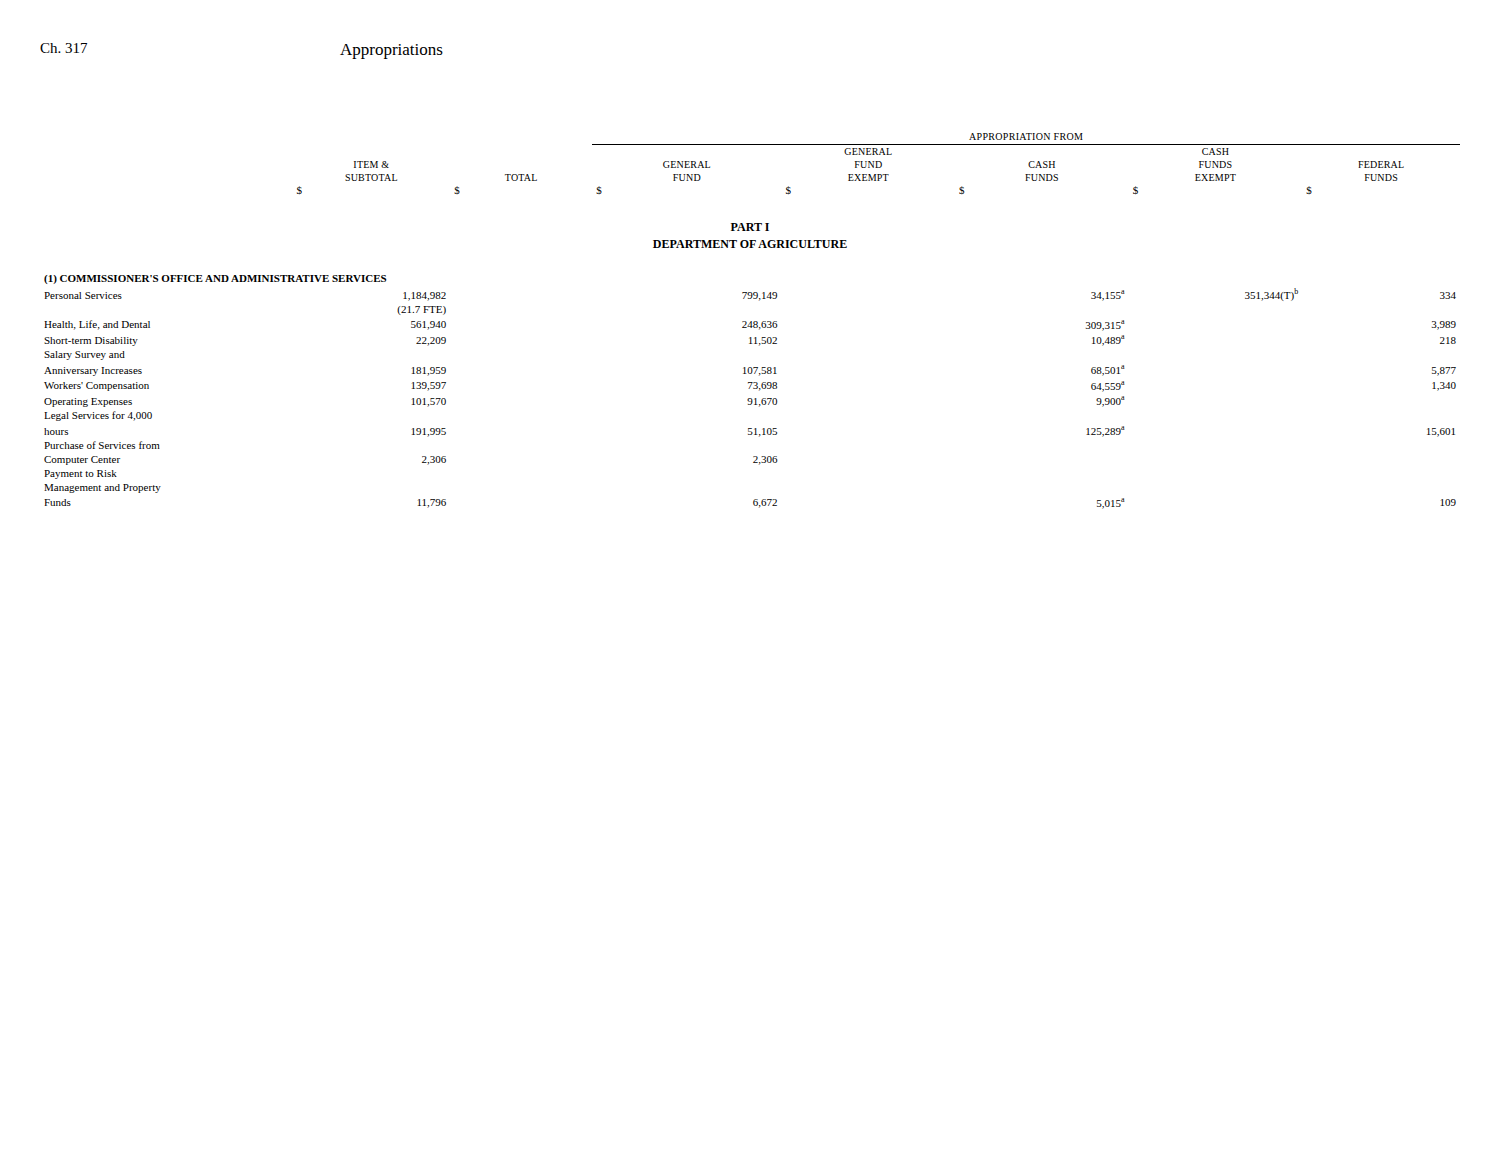Ch. 317
Appropriations
| | | | APPROPRIATION FROM |
| | | | | GENERAL | | CASH | |
| | ITEM & | | GENERAL | FUND | CASH | FUNDS | FEDERAL |
| | SUBTOTAL | TOTAL | FUND | EXEMPT | FUNDS | EXEMPT | FUNDS |
| | $ | $ | $ | $ | $ | $ | $ |
| PART I |
| DEPARTMENT OF AGRICULTURE |
| (1) COMMISSIONER'S OFFICE AND ADMINISTRATIVE SERVICES |
| Personal Services | 1,184,982 | | 799,149 | | 34,155 a | 351,344(T) b | 334 |
| | (21.7 FTE) | | | | | | |
| Health, Life, and Dental | 561,940 | | 248,636 | | 309,315 a | | 3,989 |
| Short-term Disability | 22,209 | | 11,502 | | 10,489 a | | 218 |
| Salary Survey and | | | | | | | |
| Anniversary Increases | 181,959 | | 107,581 | | 68,501 a | | 5,877 |
| Workers' Compensation | 139,597 | | 73,698 | | 64,559 a | | 1,340 |
| Operating Expenses | 101,570 | | 91,670 | | 9,900 a | | |
| Legal Services for 4,000 | | | | | | | |
| hours | 191,995 | | 51,105 | | 125,289 a | | 15,601 |
| Purchase of Services from | | | | | | | |
| Computer Center | 2,306 | | 2,306 | | | | |
| Payment to Risk | | | | | | | |
| Management and Property | | | | | | | |
| Funds | 11,796 | | 6,672 | | 5,015 a | | 109 |